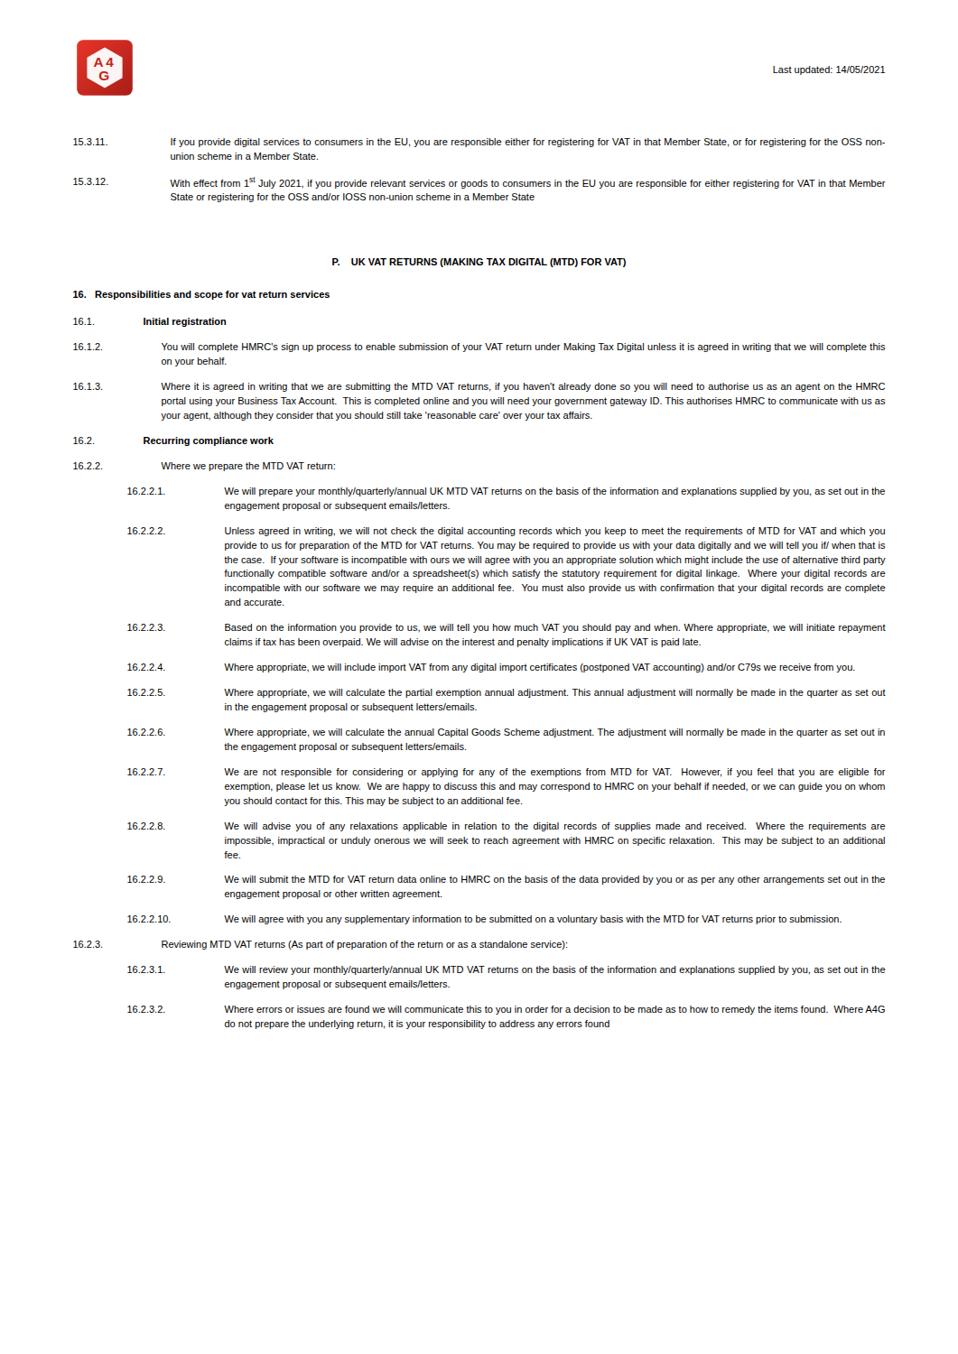A 4 G
Last updated: 14/05/2021
15.3.11.
If you provide digital services to consumers in the EU, you are responsible either for registering for VAT in that Member State, or for registering for the OSS non-union scheme in a Member State.
15.3.12.
With effect from 1st July 2021, if you provide relevant services or goods to consumers in the EU you are responsible for either registering for VAT in that Member State or registering for the OSS and/or IOSS non-union scheme in a Member State
P. UK VAT RETURNS (MAKING TAX DIGITAL (MTD) FOR VAT)
16. Responsibilities and scope for vat return services
16.1.
Initial registration
16.1.2.
You will complete HMRC's sign up process to enable submission of your VAT return under Making Tax Digital unless it is agreed in writing that we will complete this on your behalf.
16.1.3.
Where it is agreed in writing that we are submitting the MTD VAT returns, if you haven't already done so you will need to authorise us as an agent on the HMRC portal using your Business Tax Account. This is completed online and you will need your government gateway ID. This authorises HMRC to communicate with us as your agent, although they consider that you should still take 'reasonable care' over your tax affairs.
16.2.
Recurring compliance work
16.2.2.
Where we prepare the MTD VAT return:
16.2.2.1.
We will prepare your monthly/quarterly/annual UK MTD VAT returns on the basis of the information and explanations supplied by you, as set out in the engagement proposal or subsequent emails/letters.
16.2.2.2.
Unless agreed in writing, we will not check the digital accounting records which you keep to meet the requirements of MTD for VAT and which you provide to us for preparation of the MTD for VAT returns. You may be required to provide us with your data digitally and we will tell you if/ when that is the case. If your software is incompatible with ours we will agree with you an appropriate solution which might include the use of alternative third party functionally compatible software and/or a spreadsheet(s) which satisfy the statutory requirement for digital linkage. Where your digital records are incompatible with our software we may require an additional fee. You must also provide us with confirmation that your digital records are complete and accurate.
16.2.2.3.
Based on the information you provide to us, we will tell you how much VAT you should pay and when. Where appropriate, we will initiate repayment claims if tax has been overpaid. We will advise on the interest and penalty implications if UK VAT is paid late.
16.2.2.4.
Where appropriate, we will include import VAT from any digital import certificates (postponed VAT accounting) and/or C79s we receive from you.
16.2.2.5.
Where appropriate, we will calculate the partial exemption annual adjustment. This annual adjustment will normally be made in the quarter as set out in the engagement proposal or subsequent letters/emails.
16.2.2.6.
Where appropriate, we will calculate the annual Capital Goods Scheme adjustment. The adjustment will normally be made in the quarter as set out in the engagement proposal or subsequent letters/emails.
16.2.2.7.
We are not responsible for considering or applying for any of the exemptions from MTD for VAT. However, if you feel that you are eligible for exemption, please let us know. We are happy to discuss this and may correspond to HMRC on your behalf if needed, or we can guide you on whom you should contact for this. This may be subject to an additional fee.
16.2.2.8.
We will advise you of any relaxations applicable in relation to the digital records of supplies made and received. Where the requirements are impossible, impractical or unduly onerous we will seek to reach agreement with HMRC on specific relaxation. This may be subject to an additional fee.
16.2.2.9.
We will submit the MTD for VAT return data online to HMRC on the basis of the data provided by you or as per any other arrangements set out in the engagement proposal or other written agreement.
16.2.2.10.
We will agree with you any supplementary information to be submitted on a voluntary basis with the MTD for VAT returns prior to submission.
16.2.3.
Reviewing MTD VAT returns (As part of preparation of the return or as a standalone service):
16.2.3.1.
We will review your monthly/quarterly/annual UK MTD VAT returns on the basis of the information and explanations supplied by you, as set out in the engagement proposal or subsequent emails/letters.
16.2.3.2.
Where errors or issues are found we will communicate this to you in order for a decision to be made as to how to remedy the items found. Where A4G do not prepare the underlying return, it is your responsibility to address any errors found